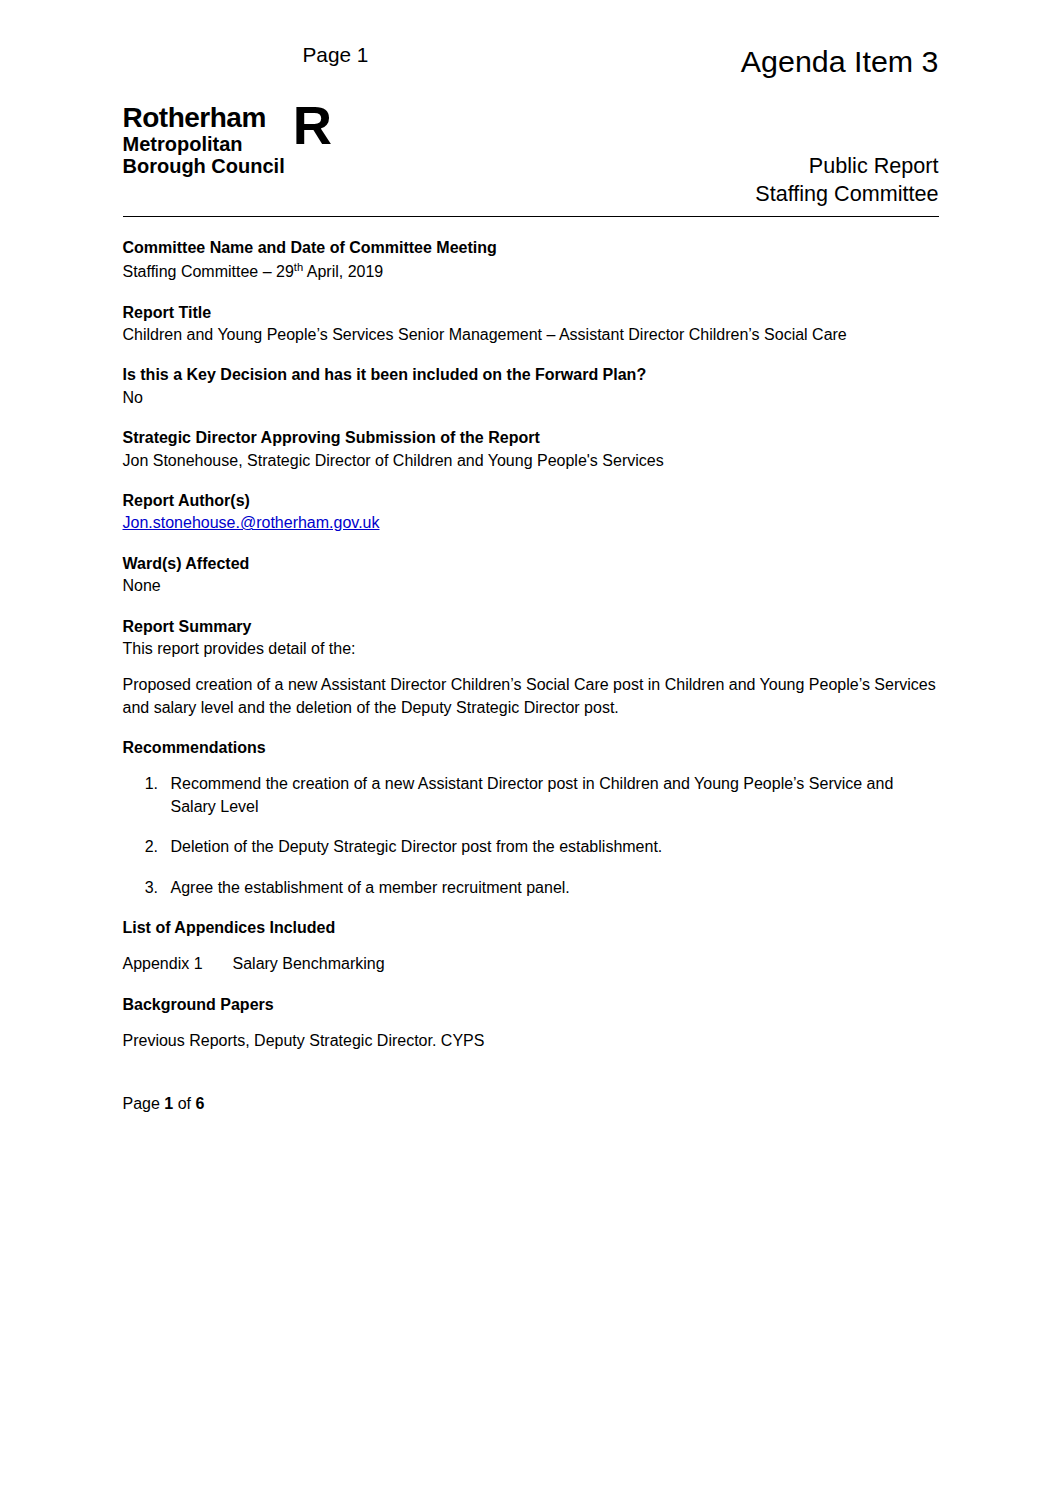Page 1
Agenda Item 3
Rotherham
Metropolitan
Borough Council
R
Public Report
Staffing Committee
Committee Name and Date of Committee Meeting
Staffing Committee – 29th April, 2019
Report Title
Children and Young People’s Services Senior Management – Assistant Director Children’s Social Care
Is this a Key Decision and has it been included on the Forward Plan?
No
Strategic Director Approving Submission of the Report
Jon Stonehouse, Strategic Director of Children and Young People's Services
Report Author(s)
Jon.stonehouse.@rotherham.gov.uk
Ward(s) Affected
None
Report Summary
This report provides detail of the:
Proposed creation of a new Assistant Director Children’s Social Care post in Children and Young People’s Services and salary level and the deletion of the Deputy Strategic Director post.
Recommendations
Recommend the creation of a new Assistant Director post in Children and Young People’s Service and Salary Level
Deletion of the Deputy Strategic Director post from the establishment.
Agree the establishment of a member recruitment panel.
List of Appendices Included
Appendix 1 Salary Benchmarking
Background Papers
Previous Reports, Deputy Strategic Director. CYPS
Page 1 of 6